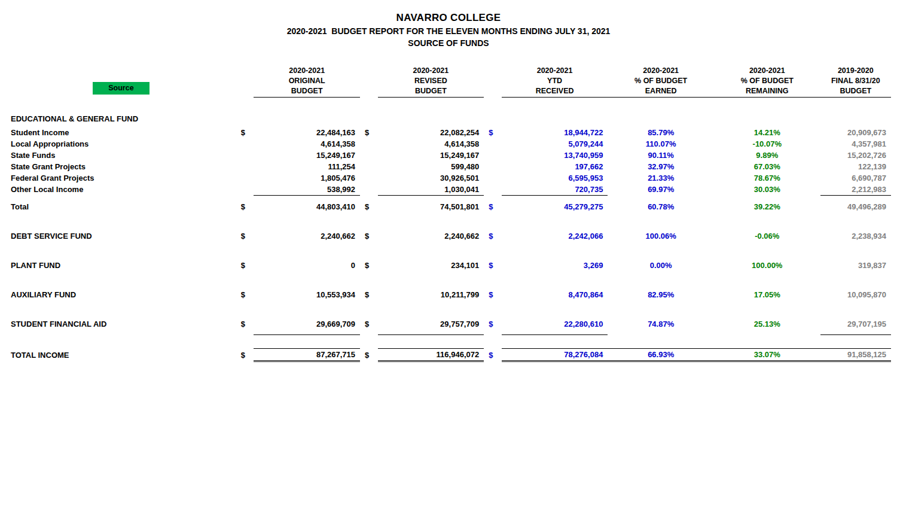NAVARRO COLLEGE
2020-2021 BUDGET REPORT FOR THE ELEVEN MONTHS ENDING JULY 31, 2021
SOURCE OF FUNDS
| Source | | 2020-2021 ORIGINAL BUDGET | | 2020-2021 REVISED BUDGET | | 2020-2021 YTD RECEIVED | 2020-2021 % OF BUDGET EARNED | 2020-2021 % OF BUDGET REMAINING | 2019-2020 FINAL 8/31/20 BUDGET |
| --- | --- | --- | --- | --- | --- | --- | --- | --- | --- |
| EDUCATIONAL & GENERAL FUND |
| Student Income | $ | 22,484,163 | $ | 22,082,254 | $ | 18,944,722 | 85.79% | 14.21% | 20,909,673 |
| Local Appropriations | | 4,614,358 | | 4,614,358 | | 5,079,244 | 110.07% | -10.07% | 4,357,981 |
| State Funds | | 15,249,167 | | 15,249,167 | | 13,740,959 | 90.11% | 9.89% | 15,202,726 |
| State Grant Projects | | 111,254 | | 599,480 | | 197,662 | 32.97% | 67.03% | 122,139 |
| Federal Grant Projects | | 1,805,476 | | 30,926,501 | | 6,595,953 | 21.33% | 78.67% | 6,690,787 |
| Other Local Income | | 538,992 | | 1,030,041 | | 720,735 | 69.97% | 30.03% | 2,212,983 |
| Total | $ | 44,803,410 | $ | 74,501,801 | $ | 45,279,275 | 60.78% | 39.22% | 49,496,289 |
| DEBT SERVICE FUND | $ | 2,240,662 | $ | 2,240,662 | $ | 2,242,066 | 100.06% | -0.06% | 2,238,934 |
| PLANT FUND | $ | 0 | $ | 234,101 | $ | 3,269 | 0.00% | 100.00% | 319,837 |
| AUXILIARY FUND | $ | 10,553,934 | $ | 10,211,799 | $ | 8,470,864 | 82.95% | 17.05% | 10,095,870 |
| STUDENT FINANCIAL AID | $ | 29,669,709 | $ | 29,757,709 | $ | 22,280,610 | 74.87% | 25.13% | 29,707,195 |
| TOTAL INCOME | $ | 87,267,715 | $ | 116,946,072 | $ | 78,276,084 | 66.93% | 33.07% | 91,858,125 |